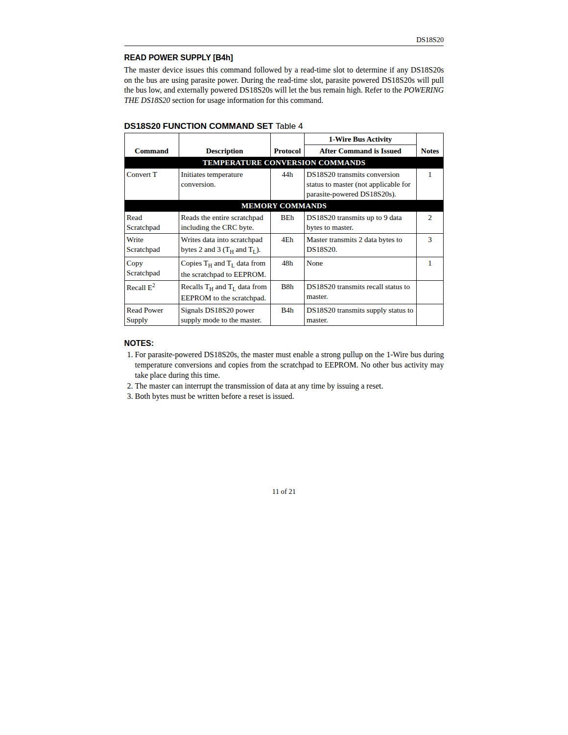DS18S20
READ POWER SUPPLY [B4h]
The master device issues this command followed by a read-time slot to determine if any DS18S20s on the bus are using parasite power. During the read-time slot, parasite powered DS18S20s will pull the bus low, and externally powered DS18S20s will let the bus remain high. Refer to the POWERING THE DS18S20 section for usage information for this command.
DS18S20 FUNCTION COMMAND SET Table 4
| | | | 1-Wire Bus Activity | |
| --- | --- | --- | --- | --- |
| Command | Description | Protocol | After Command is Issued | Notes |
| TEMPERATURE CONVERSION COMMANDS |
| Convert T | Initiates temperature conversion. | 44h | DS18S20 transmits conversion status to master (not applicable for parasite-powered DS18S20s). | 1 |
| MEMORY COMMANDS |
| Read Scratchpad | Reads the entire scratchpad including the CRC byte. | BEh | DS18S20 transmits up to 9 data bytes to master. | 2 |
| Write Scratchpad | Writes data into scratchpad bytes 2 and 3 (T H and T L ). | 4Eh | Master transmits 2 data bytes to DS18S20. | 3 |
| Copy Scratchpad | Copies T H and T L data from the scratchpad to EEPROM. | 48h | None | 1 |
| Recall E 2 | Recalls T H and T L data from EEPROM to the scratchpad. | B8h | DS18S20 transmits recall status to master. | |
| Read Power Supply | Signals DS18S20 power supply mode to the master. | B4h | DS18S20 transmits supply status to master. | |
NOTES:
For parasite-powered DS18S20s, the master must enable a strong pullup on the 1-Wire bus during temperature conversions and copies from the scratchpad to EEPROM. No other bus activity may take place during this time.
The master can interrupt the transmission of data at any time by issuing a reset.
Both bytes must be written before a reset is issued.
11 of 21